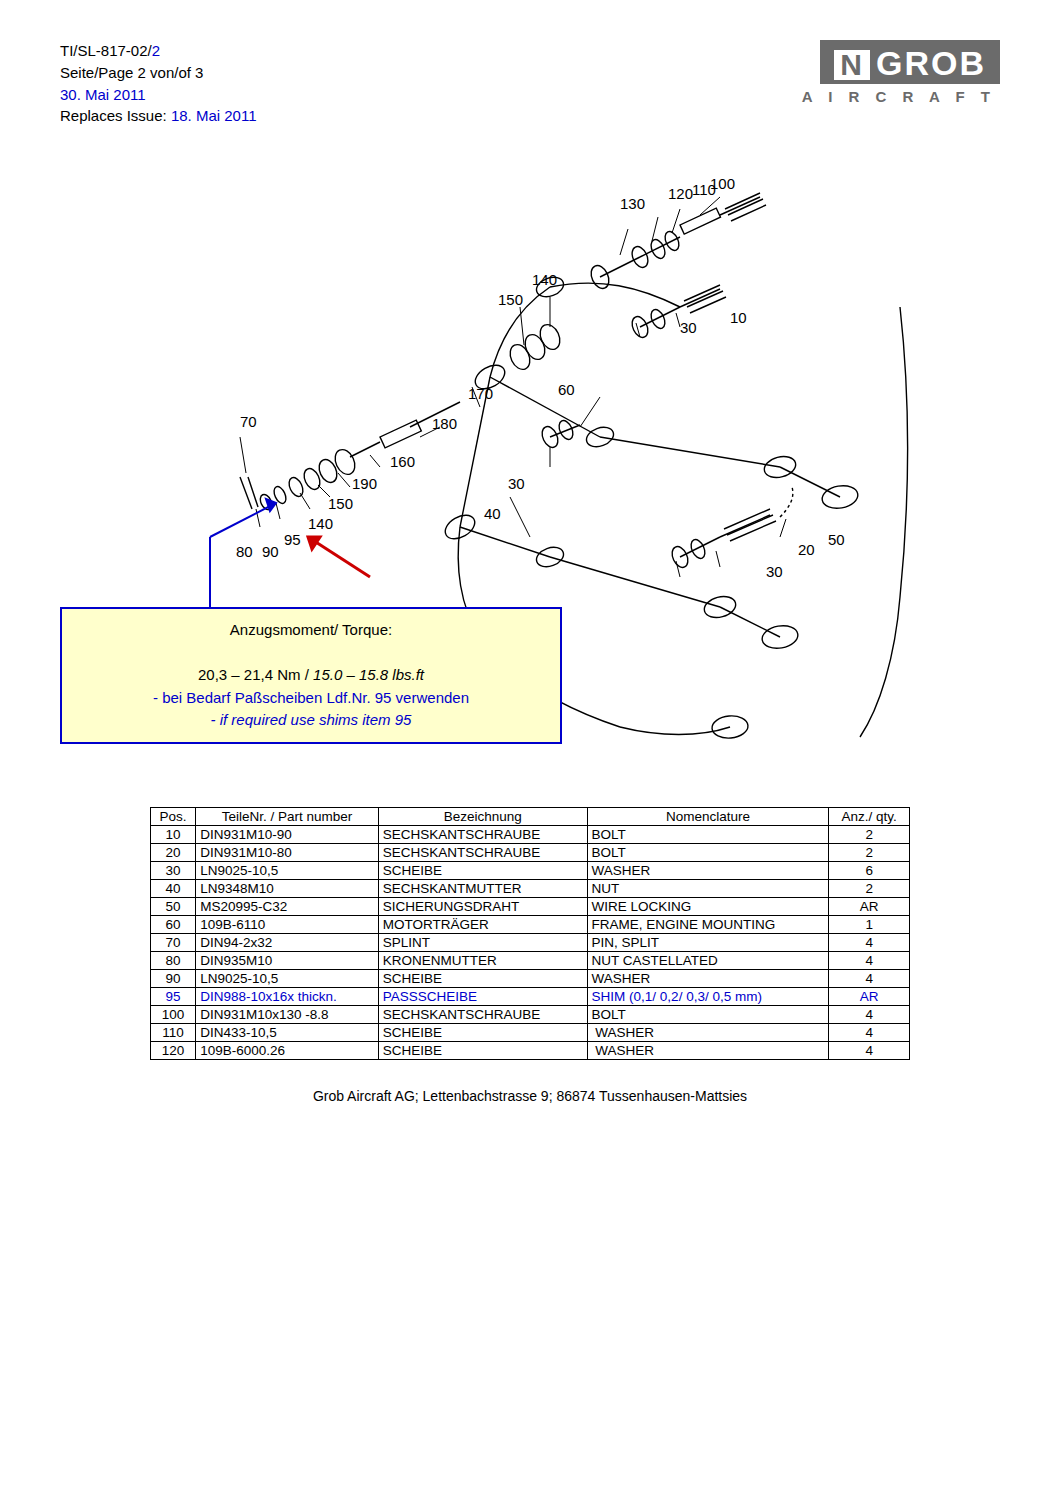TI/SL-817-02/2
Seite/Page 2 von/of 3
30. Mai 2011
Replaces Issue: 18. Mai 2011
NGROB
A I R C R A F T
100 120 110 130 140 150 70 170 180 160 190 150 140 95 90 80 60 30 10 30 40 20 50 30
Anzugsmoment/ Torque:
20,3 – 21,4 Nm / 15.0 – 15.8 lbs.ft
- bei Bedarf Paßscheiben Ldf.Nr. 95 verwenden
- if required use shims item 95
| Pos. | TeileNr. / Part number | Bezeichnung | Nomenclature | Anz./ qty. |
| --- | --- | --- | --- | --- |
| 10 | DIN931M10-90 | SECHSKANTSCHRAUBE | BOLT | 2 |
| 20 | DIN931M10-80 | SECHSKANTSCHRAUBE | BOLT | 2 |
| 30 | LN9025-10,5 | SCHEIBE | WASHER | 6 |
| 40 | LN9348M10 | SECHSKANTMUTTER | NUT | 2 |
| 50 | MS20995-C32 | SICHERUNGSDRAHT | WIRE LOCKING | AR |
| 60 | 109B-6110 | MOTORTRÄGER | FRAME, ENGINE MOUNTING | 1 |
| 70 | DIN94-2x32 | SPLINT | PIN, SPLIT | 4 |
| 80 | DIN935M10 | KRONENMUTTER | NUT CASTELLATED | 4 |
| 90 | LN9025-10,5 | SCHEIBE | WASHER | 4 |
| 95 | DIN988-10x16x thickn. | PASSSCHEIBE | SHIM (0,1/ 0,2/ 0,3/ 0,5 mm) | AR |
| 100 | DIN931M10x130 -8.8 | SECHSKANTSCHRAUBE | BOLT | 4 |
| 110 | DIN433-10,5 | SCHEIBE | WASHER | 4 |
| 120 | 109B-6000.26 | SCHEIBE | WASHER | 4 |
Grob Aircraft AG; Lettenbachstrasse 9; 86874 Tussenhausen-Mattsies